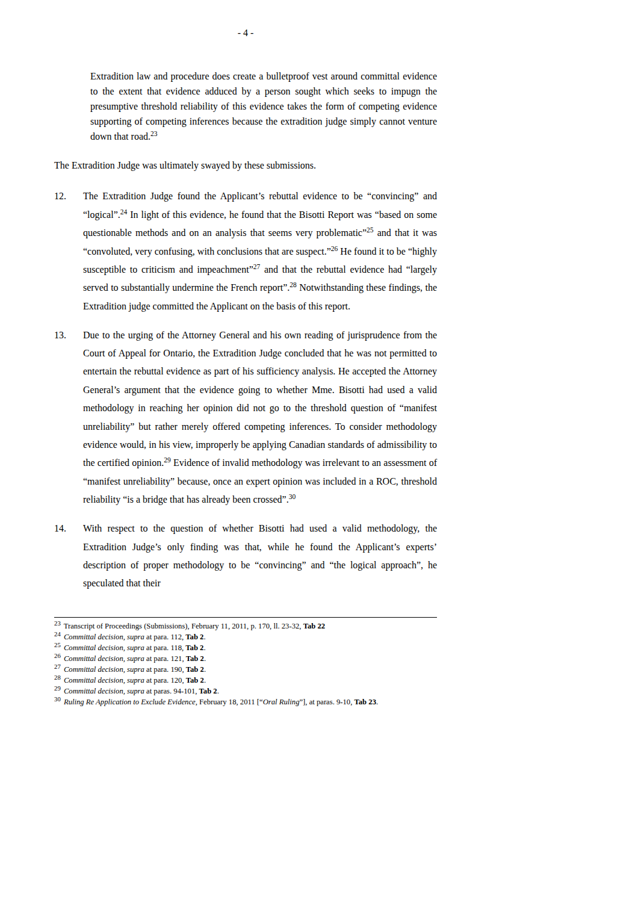- 4 -
Extradition law and procedure does create a bulletproof vest around committal evidence to the extent that evidence adduced by a person sought which seeks to impugn the presumptive threshold reliability of this evidence takes the form of competing evidence supporting of competing inferences because the extradition judge simply cannot venture down that road.23
The Extradition Judge was ultimately swayed by these submissions.
12.
The Extradition Judge found the Applicant’s rebuttal evidence to be “convincing” and “logical”.24 In light of this evidence, he found that the Bisotti Report was “based on some questionable methods and on an analysis that seems very problematic”25 and that it was “convoluted, very confusing, with conclusions that are suspect.”26 He found it to be “highly susceptible to criticism and impeachment”27 and that the rebuttal evidence had “largely served to substantially undermine the French report”.28 Notwithstanding these findings, the Extradition judge committed the Applicant on the basis of this report.
13.
Due to the urging of the Attorney General and his own reading of jurisprudence from the Court of Appeal for Ontario, the Extradition Judge concluded that he was not permitted to entertain the rebuttal evidence as part of his sufficiency analysis. He accepted the Attorney General’s argument that the evidence going to whether Mme. Bisotti had used a valid methodology in reaching her opinion did not go to the threshold question of “manifest unreliability” but rather merely offered competing inferences. To consider methodology evidence would, in his view, improperly be applying Canadian standards of admissibility to the certified opinion.29 Evidence of invalid methodology was irrelevant to an assessment of “manifest unreliability” because, once an expert opinion was included in a ROC, threshold reliability “is a bridge that has already been crossed”.30
14.
With respect to the question of whether Bisotti had used a valid methodology, the Extradition Judge’s only finding was that, while he found the Applicant’s experts’ description of proper methodology to be “convincing” and “the logical approach”, he speculated that their
23 Transcript of Proceedings (Submissions), February 11, 2011, p. 170, ll. 23-32, Tab 22
24 Committal decision, supra at para. 112, Tab 2.
25 Committal decision, supra at para. 118, Tab 2.
26 Committal decision, supra at para. 121, Tab 2.
27 Committal decision, supra at para. 190, Tab 2.
28 Committal decision, supra at para. 120, Tab 2.
29 Committal decision, supra at paras. 94-101, Tab 2.
30 Ruling Re Application to Exclude Evidence, February 18, 2011 [“Oral Ruling”], at paras. 9-10, Tab 23.